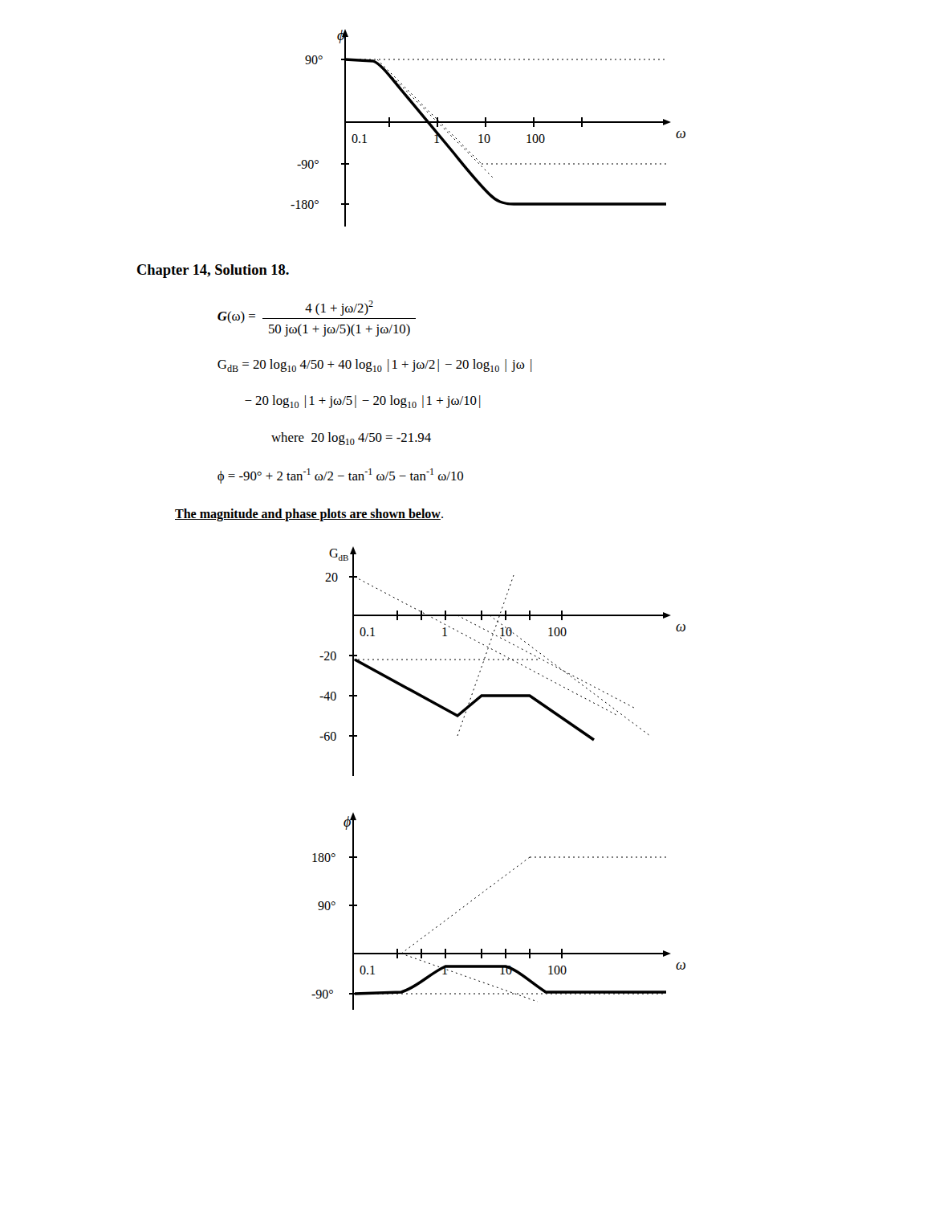ϕ ω 90° -90° -180° 0.1 1 10 100
Chapter 14, Solution 18.
G(ω) = 4 (1 + jω/2)2 50 jω(1 + jω/5)(1 + jω/10)
GdB = 20 log10 4/50 + 40 log10 |1 + jω/2| − 20 log10 | jω |
− 20 log10 |1 + jω/5| − 20 log10 |1 + jω/10|
where 20 log10 4/50 = -21.94
ϕ = -90° + 2 tan-1 ω/2 − tan-1 ω/5 − tan-1 ω/10
The magnitude and phase plots are shown below.
GdB ω 20 -20 -40 -60 0.1 1 10 100
ϕ ω 180° 90° -90° 0.1 1 10 100